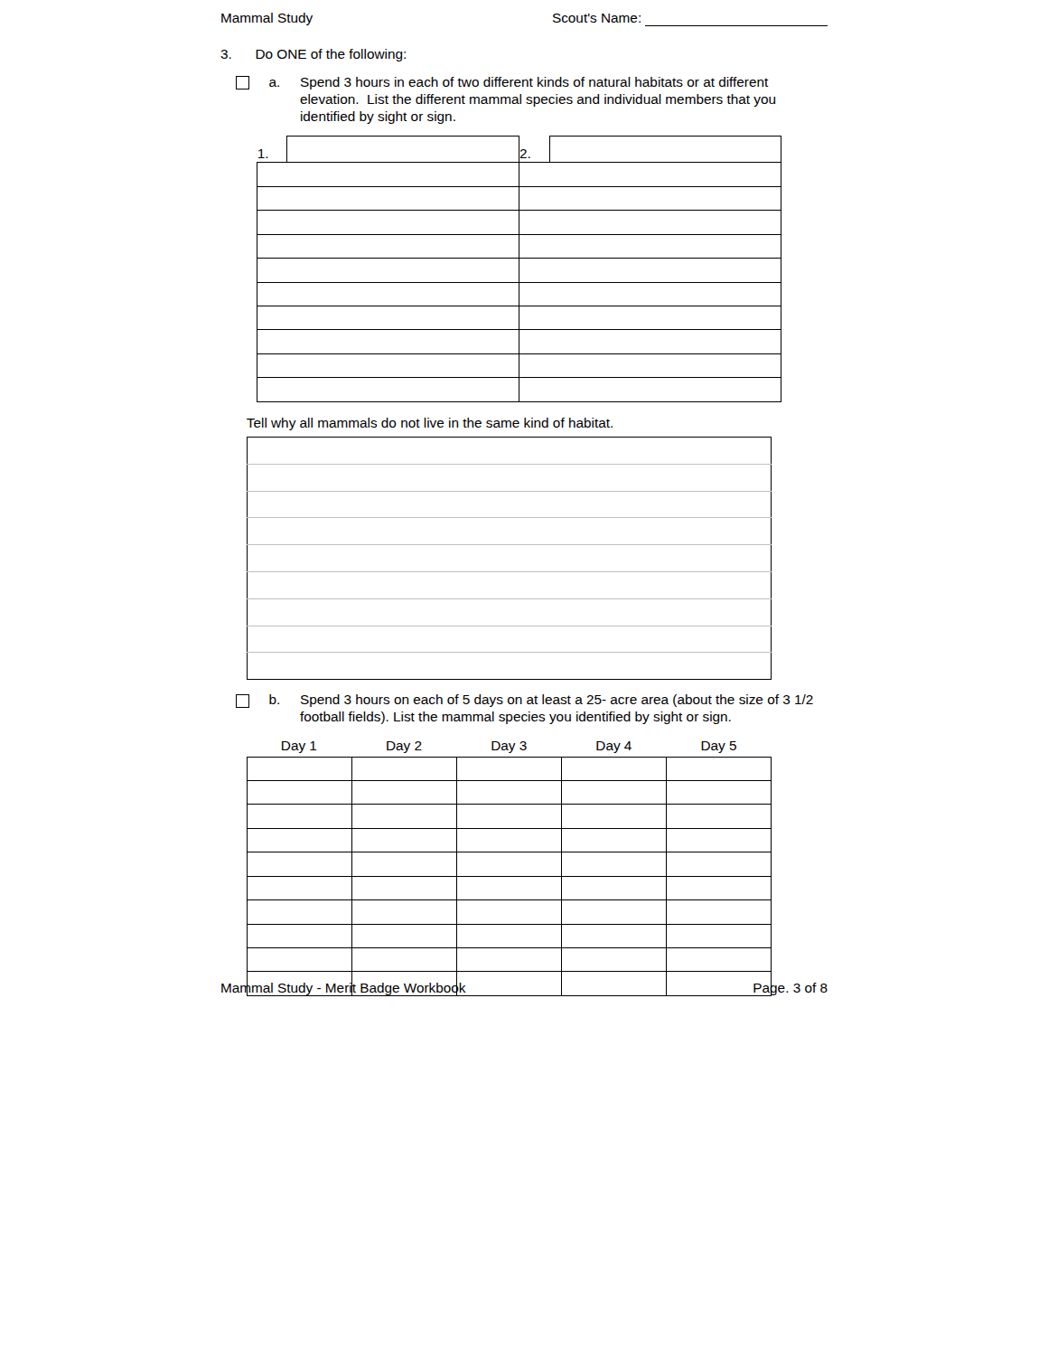Mammal Study
Scout's Name:
3.
Do ONE of the following:
a.
Spend 3 hours in each of two different kinds of natural habitats or at different elevation. List the different mammal species and individual members that you identified by sight or sign.
| 1. | | 2. | |
Tell why all mammals do not live in the same kind of habitat.
b.
Spend 3 hours on each of 5 days on at least a 25- acre area (about the size of 3 1/2 football fields). List the mammal species you identified by sight or sign.
Day 1
Day 2
Day 3
Day 4
Day 5
Mammal Study - Merit Badge Workbook
Page. 3 of 8